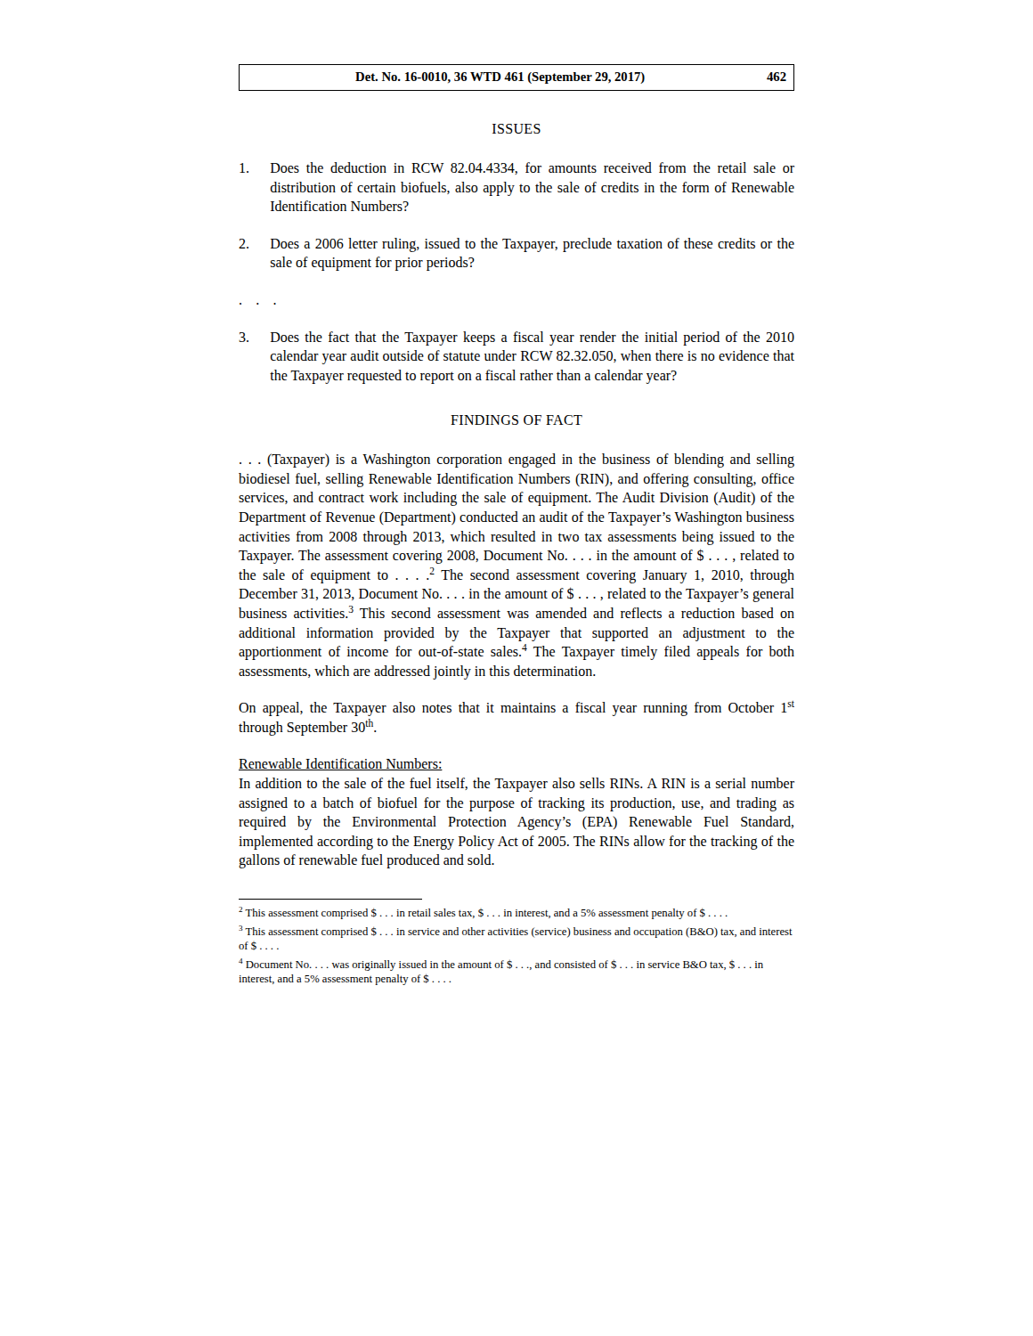Det. No. 16-0010, 36 WTD 461 (September 29, 2017) 462
ISSUES
1.
Does the deduction in RCW 82.04.4334, for amounts received from the retail sale or distribution of certain biofuels, also apply to the sale of credits in the form of Renewable Identification Numbers?
2.
Does a 2006 letter ruling, issued to the Taxpayer, preclude taxation of these credits or the sale of equipment for prior periods?
. . .
3.
Does the fact that the Taxpayer keeps a fiscal year render the initial period of the 2010 calendar year audit outside of statute under RCW 82.32.050, when there is no evidence that the Taxpayer requested to report on a fiscal rather than a calendar year?
FINDINGS OF FACT
. . . (Taxpayer) is a Washington corporation engaged in the business of blending and selling biodiesel fuel, selling Renewable Identification Numbers (RIN), and offering consulting, office services, and contract work including the sale of equipment. The Audit Division (Audit) of the Department of Revenue (Department) conducted an audit of the Taxpayer’s Washington business activities from 2008 through 2013, which resulted in two tax assessments being issued to the Taxpayer. The assessment covering 2008, Document No. . . . in the amount of $ . . . , related to the sale of equipment to . . . .2 The second assessment covering January 1, 2010, through December 31, 2013, Document No. . . . in the amount of $ . . . , related to the Taxpayer’s general business activities.3 This second assessment was amended and reflects a reduction based on additional information provided by the Taxpayer that supported an adjustment to the apportionment of income for out-of-state sales.4 The Taxpayer timely filed appeals for both assessments, which are addressed jointly in this determination.
On appeal, the Taxpayer also notes that it maintains a fiscal year running from October 1st through September 30th.
Renewable Identification Numbers:
In addition to the sale of the fuel itself, the Taxpayer also sells RINs. A RIN is a serial number assigned to a batch of biofuel for the purpose of tracking its production, use, and trading as required by the Environmental Protection Agency’s (EPA) Renewable Fuel Standard, implemented according to the Energy Policy Act of 2005. The RINs allow for the tracking of the gallons of renewable fuel produced and sold.
2 This assessment comprised $ . . . in retail sales tax, $ . . . in interest, and a 5% assessment penalty of $ . . . .
3 This assessment comprised $ . . . in service and other activities (service) business and occupation (B&O) tax, and interest of $ . . . .
4 Document No. . . . was originally issued in the amount of $ . . ., and consisted of $ . . . in service B&O tax, $ . . . in interest, and a 5% assessment penalty of $ . . . .